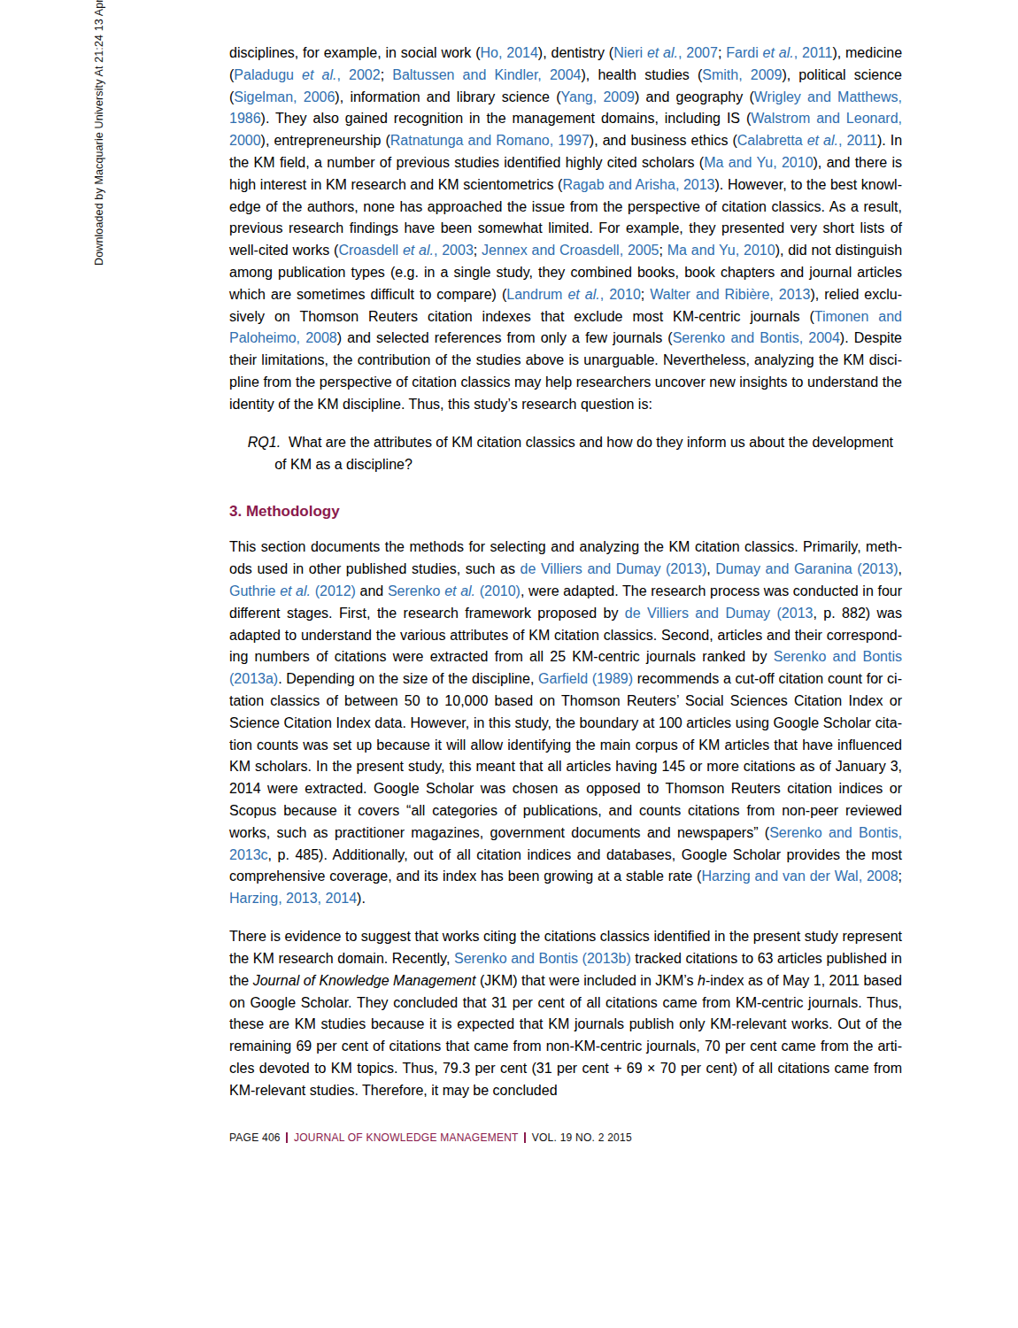Downloaded by Macquarie University At 21:24 13 April 2015 (PT)
disciplines, for example, in social work (Ho, 2014), dentistry (Nieri et al., 2007; Fardi et al., 2011), medicine (Paladugu et al., 2002; Baltussen and Kindler, 2004), health studies (Smith, 2009), political science (Sigelman, 2006), information and library science (Yang, 2009) and geography (Wrigley and Matthews, 1986). They also gained recognition in the management domains, including IS (Walstrom and Leonard, 2000), entrepreneurship (Ratnatunga and Romano, 1997), and business ethics (Calabretta et al., 2011). In the KM field, a number of previous studies identified highly cited scholars (Ma and Yu, 2010), and there is high interest in KM research and KM scientometrics (Ragab and Arisha, 2013). However, to the best knowledge of the authors, none has approached the issue from the perspective of citation classics. As a result, previous research findings have been somewhat limited. For example, they presented very short lists of well-cited works (Croasdell et al., 2003; Jennex and Croasdell, 2005; Ma and Yu, 2010), did not distinguish among publication types (e.g. in a single study, they combined books, book chapters and journal articles which are sometimes difficult to compare) (Landrum et al., 2010; Walter and Ribière, 2013), relied exclusively on Thomson Reuters citation indexes that exclude most KM-centric journals (Timonen and Paloheimo, 2008) and selected references from only a few journals (Serenko and Bontis, 2004). Despite their limitations, the contribution of the studies above is unarguable. Nevertheless, analyzing the KM discipline from the perspective of citation classics may help researchers uncover new insights to understand the identity of the KM discipline. Thus, this study’s research question is:
RQ1. What are the attributes of KM citation classics and how do they inform us about the development of KM as a discipline?
3. Methodology
This section documents the methods for selecting and analyzing the KM citation classics. Primarily, methods used in other published studies, such as de Villiers and Dumay (2013), Dumay and Garanina (2013), Guthrie et al. (2012) and Serenko et al. (2010), were adapted. The research process was conducted in four different stages. First, the research framework proposed by de Villiers and Dumay (2013, p. 882) was adapted to understand the various attributes of KM citation classics. Second, articles and their corresponding numbers of citations were extracted from all 25 KM-centric journals ranked by Serenko and Bontis (2013a). Depending on the size of the discipline, Garfield (1989) recommends a cut-off citation count for citation classics of between 50 to 10,000 based on Thomson Reuters’ Social Sciences Citation Index or Science Citation Index data. However, in this study, the boundary at 100 articles using Google Scholar citation counts was set up because it will allow identifying the main corpus of KM articles that have influenced KM scholars. In the present study, this meant that all articles having 145 or more citations as of January 3, 2014 were extracted. Google Scholar was chosen as opposed to Thomson Reuters citation indices or Scopus because it covers “all categories of publications, and counts citations from non-peer reviewed works, such as practitioner magazines, government documents and newspapers” (Serenko and Bontis, 2013c, p. 485). Additionally, out of all citation indices and databases, Google Scholar provides the most comprehensive coverage, and its index has been growing at a stable rate (Harzing and van der Wal, 2008; Harzing, 2013, 2014).
There is evidence to suggest that works citing the citations classics identified in the present study represent the KM research domain. Recently, Serenko and Bontis (2013b) tracked citations to 63 articles published in the Journal of Knowledge Management (JKM) that were included in JKM’s h-index as of May 1, 2011 based on Google Scholar. They concluded that 31 per cent of all citations came from KM-centric journals. Thus, these are KM studies because it is expected that KM journals publish only KM-relevant works. Out of the remaining 69 per cent of citations that came from non-KM-centric journals, 70 per cent came from the articles devoted to KM topics. Thus, 79.3 per cent (31 per cent + 69 × 70 per cent) of all citations came from KM-relevant studies. Therefore, it may be concluded
PAGE 406 JOURNAL OF KNOWLEDGE MANAGEMENT VOL. 19 NO. 2 2015